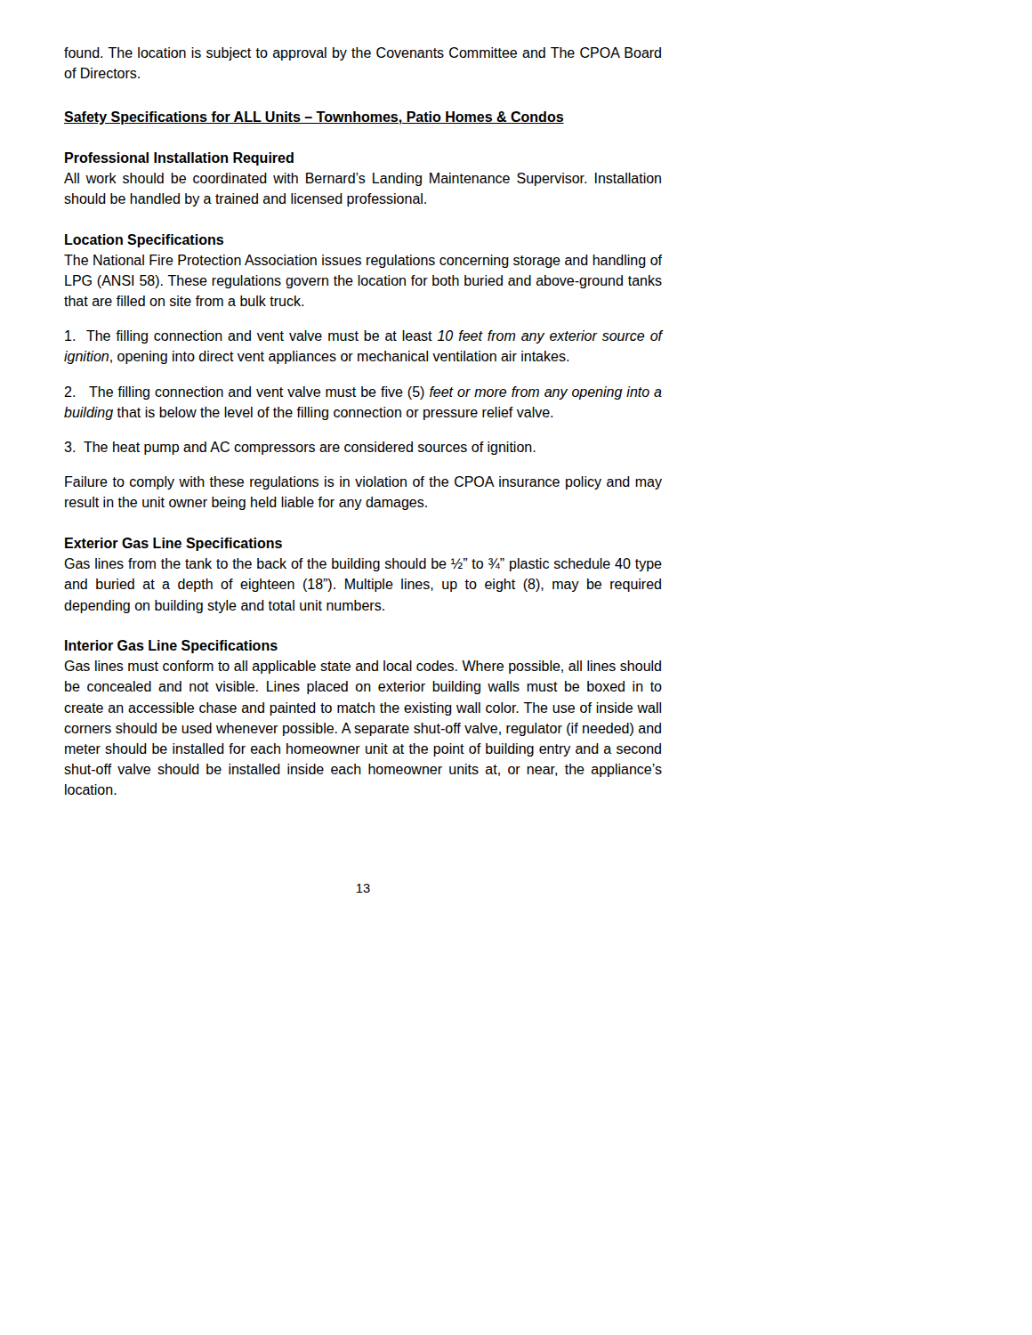found. The location is subject to approval by the Covenants Committee and The CPOA Board of Directors.
Safety Specifications for ALL Units – Townhomes, Patio Homes & Condos
Professional Installation Required
All work should be coordinated with Bernard’s Landing Maintenance Supervisor. Installation should be handled by a trained and licensed professional.
Location Specifications
The National Fire Protection Association issues regulations concerning storage and handling of LPG (ANSI 58). These regulations govern the location for both buried and above-ground tanks that are filled on site from a bulk truck.
1. The filling connection and vent valve must be at least 10 feet from any exterior source of ignition, opening into direct vent appliances or mechanical ventilation air intakes.
2. The filling connection and vent valve must be five (5) feet or more from any opening into a building that is below the level of the filling connection or pressure relief valve.
3. The heat pump and AC compressors are considered sources of ignition.
Failure to comply with these regulations is in violation of the CPOA insurance policy and may result in the unit owner being held liable for any damages.
Exterior Gas Line Specifications
Gas lines from the tank to the back of the building should be ½” to ¾” plastic schedule 40 type and buried at a depth of eighteen (18”). Multiple lines, up to eight (8), may be required depending on building style and total unit numbers.
Interior Gas Line Specifications
Gas lines must conform to all applicable state and local codes. Where possible, all lines should be concealed and not visible. Lines placed on exterior building walls must be boxed in to create an accessible chase and painted to match the existing wall color. The use of inside wall corners should be used whenever possible. A separate shut-off valve, regulator (if needed) and meter should be installed for each homeowner unit at the point of building entry and a second shut-off valve should be installed inside each homeowner units at, or near, the appliance’s location.
13